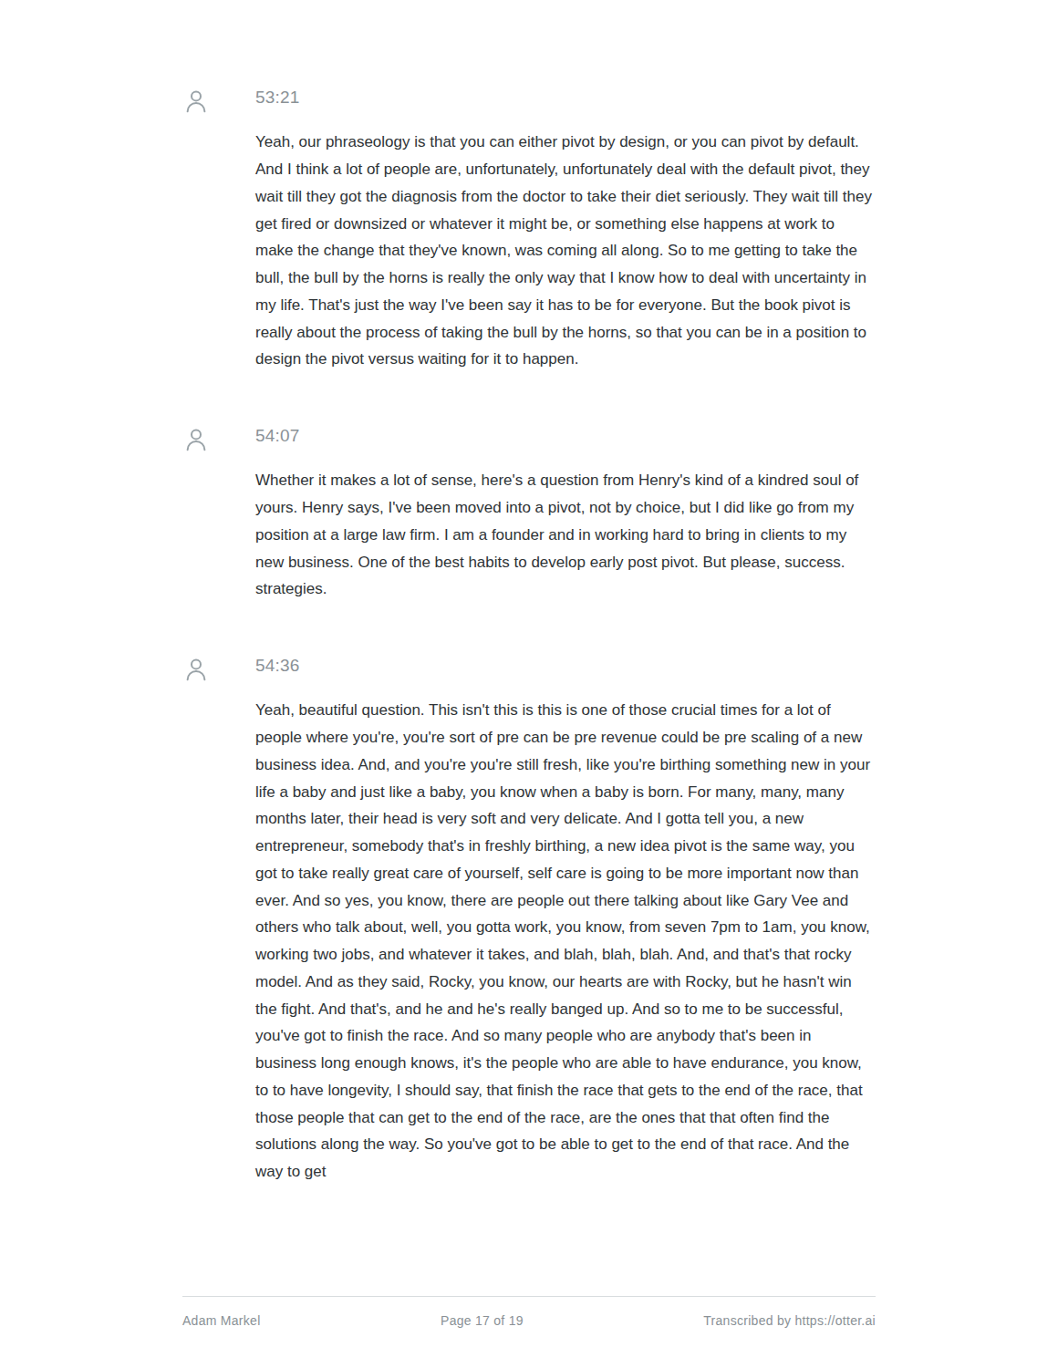53:21
Yeah, our phraseology is that you can either pivot by design, or you can pivot by default. And I think a lot of people are, unfortunately, unfortunately deal with the default pivot, they wait till they got the diagnosis from the doctor to take their diet seriously. They wait till they get fired or downsized or whatever it might be, or something else happens at work to make the change that they've known, was coming all along. So to me getting to take the bull, the bull by the horns is really the only way that I know how to deal with uncertainty in my life. That's just the way I've been say it has to be for everyone. But the book pivot is really about the process of taking the bull by the horns, so that you can be in a position to design the pivot versus waiting for it to happen.
54:07
Whether it makes a lot of sense, here's a question from Henry's kind of a kindred soul of yours. Henry says, I've been moved into a pivot, not by choice, but I did like go from my position at a large law firm. I am a founder and in working hard to bring in clients to my new business. One of the best habits to develop early post pivot. But please, success. strategies.
54:36
Yeah, beautiful question. This isn't this is this is one of those crucial times for a lot of people where you're, you're sort of pre can be pre revenue could be pre scaling of a new business idea. And, and you're you're still fresh, like you're birthing something new in your life a baby and just like a baby, you know when a baby is born. For many, many, many months later, their head is very soft and very delicate. And I gotta tell you, a new entrepreneur, somebody that's in freshly birthing, a new idea pivot is the same way, you got to take really great care of yourself, self care is going to be more important now than ever. And so yes, you know, there are people out there talking about like Gary Vee and others who talk about, well, you gotta work, you know, from seven 7pm to 1am, you know, working two jobs, and whatever it takes, and blah, blah, blah. And, and that's that rocky model. And as they said, Rocky, you know, our hearts are with Rocky, but he hasn't win the fight. And that's, and he and he's really banged up. And so to me to be successful, you've got to finish the race. And so many people who are anybody that's been in business long enough knows, it's the people who are able to have endurance, you know, to to have longevity, I should say, that finish the race that gets to the end of the race, that those people that can get to the end of the race, are the ones that that often find the solutions along the way. So you've got to be able to get to the end of that race. And the way to get
Adam Markel Page 17 of 19 Transcribed by https://otter.ai